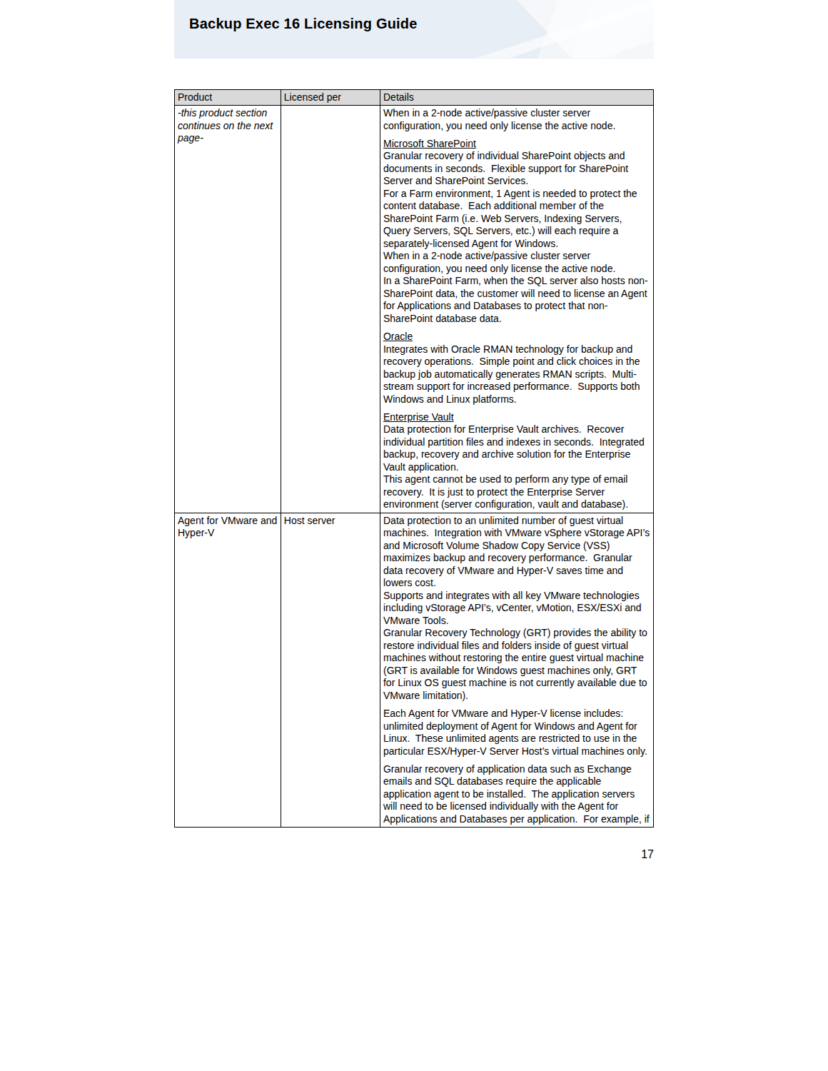Backup Exec 16 Licensing Guide
| Product | Licensed per | Details |
| --- | --- | --- |
| -this product section continues on the next page- | | When in a 2-node active/passive cluster server configuration, you need only license the active node. Microsoft SharePoint Granular recovery of individual SharePoint objects and documents in seconds. Flexible support for SharePoint Server and SharePoint Services. For a Farm environment, 1 Agent is needed to protect the content database. Each additional member of the SharePoint Farm (i.e. Web Servers, Indexing Servers, Query Servers, SQL Servers, etc.) will each require a separately-licensed Agent for Windows. When in a 2-node active/passive cluster server configuration, you need only license the active node. In a SharePoint Farm, when the SQL server also hosts non-SharePoint data, the customer will need to license an Agent for Applications and Databases to protect that non-SharePoint database data. Oracle Integrates with Oracle RMAN technology for backup and recovery operations. Simple point and click choices in the backup job automatically generates RMAN scripts. Multi-stream support for increased performance. Supports both Windows and Linux platforms. Enterprise Vault Data protection for Enterprise Vault archives. Recover individual partition files and indexes in seconds. Integrated backup, recovery and archive solution for the Enterprise Vault application. This agent cannot be used to perform any type of email recovery. It is just to protect the Enterprise Server environment (server configuration, vault and database). |
| Agent for VMware and Hyper-V | Host server | Data protection to an unlimited number of guest virtual machines. Integration with VMware vSphere vStorage API’s and Microsoft Volume Shadow Copy Service (VSS) maximizes backup and recovery performance. Granular data recovery of VMware and Hyper-V saves time and lowers cost. Supports and integrates with all key VMware technologies including vStorage API’s, vCenter, vMotion, ESX/ESXi and VMware Tools. Granular Recovery Technology (GRT) provides the ability to restore individual files and folders inside of guest virtual machines without restoring the entire guest virtual machine (GRT is available for Windows guest machines only, GRT for Linux OS guest machine is not currently available due to VMware limitation). Each Agent for VMware and Hyper-V license includes: unlimited deployment of Agent for Windows and Agent for Linux. These unlimited agents are restricted to use in the particular ESX/Hyper-V Server Host’s virtual machines only. Granular recovery of application data such as Exchange emails and SQL databases require the applicable application agent to be installed. The application servers will need to be licensed individually with the Agent for Applications and Databases per application. For example, if |
17